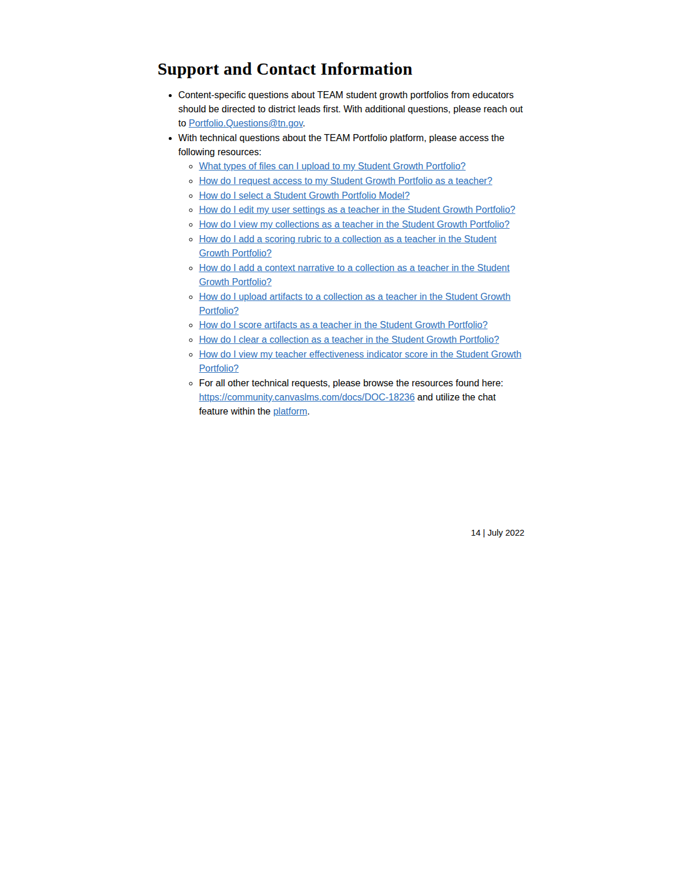Support and Contact Information
Content-specific questions about TEAM student growth portfolios from educators should be directed to district leads first. With additional questions, please reach out to Portfolio.Questions@tn.gov.
With technical questions about the TEAM Portfolio platform, please access the following resources:
What types of files can I upload to my Student Growth Portfolio?
How do I request access to my Student Growth Portfolio as a teacher?
How do I select a Student Growth Portfolio Model?
How do I edit my user settings as a teacher in the Student Growth Portfolio?
How do I view my collections as a teacher in the Student Growth Portfolio?
How do I add a scoring rubric to a collection as a teacher in the Student Growth Portfolio?
How do I add a context narrative to a collection as a teacher in the Student Growth Portfolio?
How do I upload artifacts to a collection as a teacher in the Student Growth Portfolio?
How do I score artifacts as a teacher in the Student Growth Portfolio?
How do I clear a collection as a teacher in the Student Growth Portfolio?
How do I view my teacher effectiveness indicator score in the Student Growth Portfolio?
For all other technical requests, please browse the resources found here: https://community.canvaslms.com/docs/DOC-18236 and utilize the chat feature within the platform.
14 | July 2022